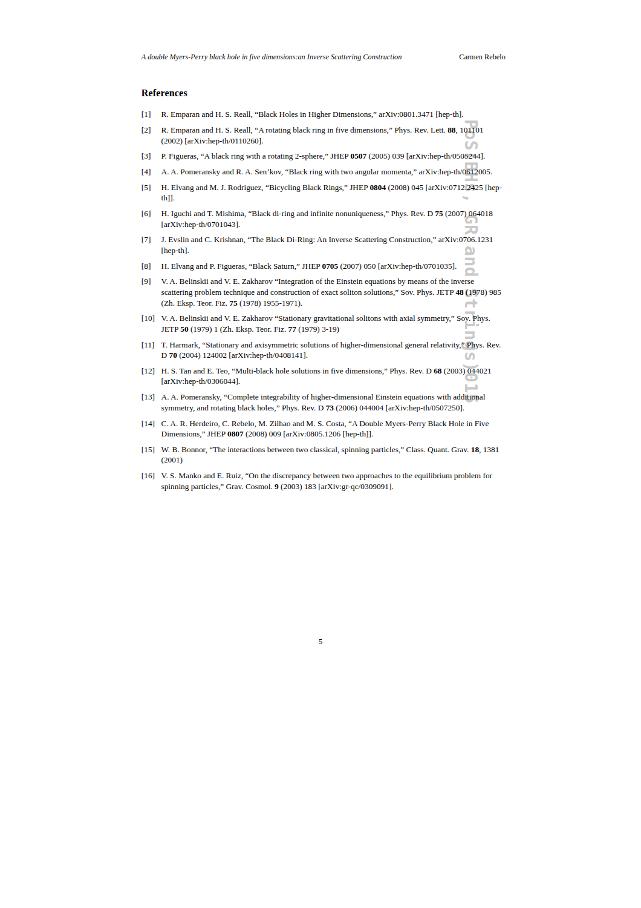PoS(BHs, GR and Strings)015
A double Myers-Perry black hole in five dimensions:an Inverse Scattering ConstructionCarmen Rebelo
References
[1] R. Emparan and H. S. Reall, “Black Holes in Higher Dimensions,” arXiv:0801.3471 [hep-th].
[2] R. Emparan and H. S. Reall, “A rotating black ring in five dimensions,” Phys. Rev. Lett. 88, 101101 (2002) [arXiv:hep-th/0110260].
[3] P. Figueras, “A black ring with a rotating 2-sphere,” JHEP 0507 (2005) 039 [arXiv:hep-th/0505244].
[4] A. A. Pomeransky and R. A. Sen’kov, “Black ring with two angular momenta,” arXiv:hep-th/0612005.
[5] H. Elvang and M. J. Rodriguez, “Bicycling Black Rings,” JHEP 0804 (2008) 045 [arXiv:0712.2425 [hep-th]].
[6] H. Iguchi and T. Mishima, “Black di-ring and infinite nonuniqueness,” Phys. Rev. D 75 (2007) 064018 [arXiv:hep-th/0701043].
[7] J. Evslin and C. Krishnan, “The Black Di-Ring: An Inverse Scattering Construction,” arXiv:0706.1231 [hep-th].
[8] H. Elvang and P. Figueras, “Black Saturn,” JHEP 0705 (2007) 050 [arXiv:hep-th/0701035].
[9] V. A. Belinskii and V. E. Zakharov “Integration of the Einstein equations by means of the inverse scattering problem technique and construction of exact soliton solutions,” Sov. Phys. JETP 48 (1978) 985 (Zh. Eksp. Teor. Fiz. 75 (1978) 1955-1971).
[10] V. A. Belinskii and V. E. Zakharov “Stationary gravitational solitons with axial symmetry,” Sov. Phys. JETP 50 (1979) 1 (Zh. Eksp. Teor. Fiz. 77 (1979) 3-19)
[11] T. Harmark, “Stationary and axisymmetric solutions of higher-dimensional general relativity,” Phys. Rev. D 70 (2004) 124002 [arXiv:hep-th/0408141].
[12] H. S. Tan and E. Teo, “Multi-black hole solutions in five dimensions,” Phys. Rev. D 68 (2003) 044021 [arXiv:hep-th/0306044].
[13] A. A. Pomeransky, “Complete integrability of higher-dimensional Einstein equations with additional symmetry, and rotating black holes,” Phys. Rev. D 73 (2006) 044004 [arXiv:hep-th/0507250].
[14] C. A. R. Herdeiro, C. Rebelo, M. Zilhao and M. S. Costa, “A Double Myers-Perry Black Hole in Five Dimensions,” JHEP 0807 (2008) 009 [arXiv:0805.1206 [hep-th]].
[15] W. B. Bonnor, “The interactions between two classical, spinning particles,” Class. Quant. Grav. 18, 1381 (2001)
[16] V. S. Manko and E. Ruiz, “On the discrepancy between two approaches to the equilibrium problem for spinning particles,” Grav. Cosmol. 9 (2003) 183 [arXiv:gr-qc/0309091].
5